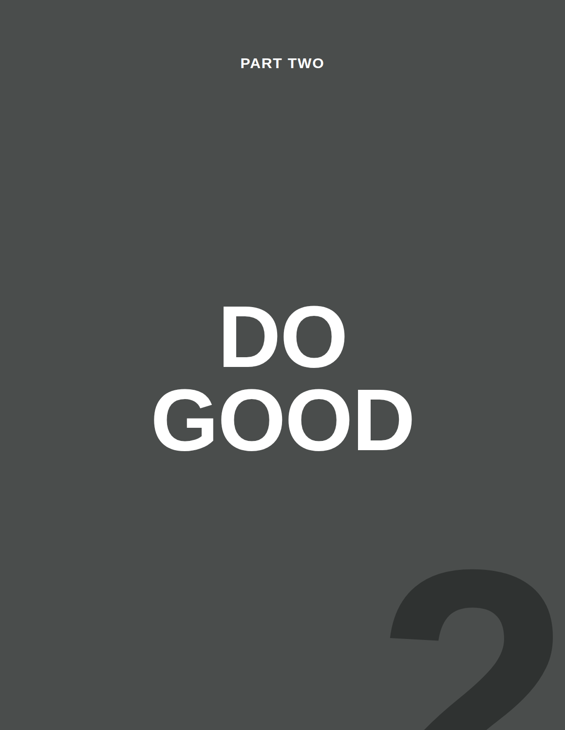PART TWO
2
DO GOOD